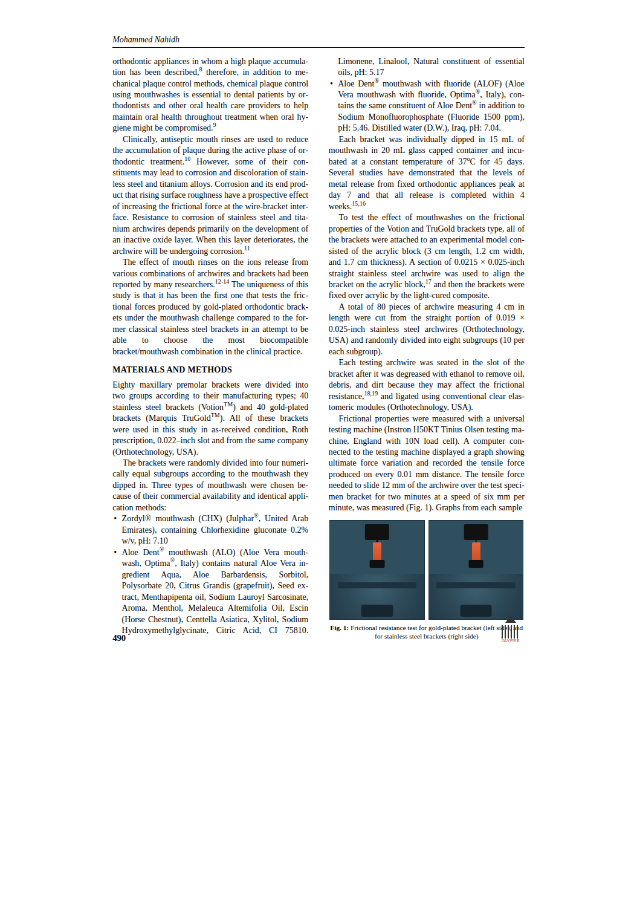Mohammed Nahidh
orthodontic appliances in whom a high plaque accumulation has been described,8 therefore, in addition to mechanical plaque control methods, chemical plaque control using mouthwashes is essential to dental patients by orthodontists and other oral health care providers to help maintain oral health throughout treatment when oral hygiene might be compromised.9
Clinically, antiseptic mouth rinses are used to reduce the accumulation of plaque during the active phase of orthodontic treatment.10 However, some of their constituents may lead to corrosion and discoloration of stainless steel and titanium alloys. Corrosion and its end product that rising surface roughness have a prospective effect of increasing the frictional force at the wire-bracket interface. Resistance to corrosion of stainless steel and titanium archwires depends primarily on the development of an inactive oxide layer. When this layer deteriorates, the archwire will be undergoing corrosion.11
The effect of mouth rinses on the ions release from various combinations of archwires and brackets had been reported by many researchers.12-14 The uniqueness of this study is that it has been the first one that tests the frictional forces produced by gold-plated orthodontic brackets under the mouthwash challenge compared to the former classical stainless steel brackets in an attempt to be able to choose the most biocompatible bracket/mouthwash combination in the clinical practice.
MATERIALS AND METHODS
Eighty maxillary premolar brackets were divided into two groups according to their manufacturing types; 40 stainless steel brackets (VotionTM) and 40 gold-plated brackets (Marquis TruGoldTM). All of these brackets were used in this study in as-received condition, Roth prescription, 0.022–inch slot and from the same company (Orthotechnology, USA).
The brackets were randomly divided into four numerically equal subgroups according to the mouthwash they dipped in. Three types of mouthwash were chosen because of their commercial availability and identical application methods:
Zordyl® mouthwash (CHX) (Julphar®, United Arab Emirates), containing Chlorhexidine gluconate 0.2% w/v, pH: 7.10
Aloe Dent® mouthwash (ALO) (Aloe Vera mouthwash, Optima®, Italy) contains natural Aloe Vera ingredient Aqua, Aloe Barbardensis, Sorbitol, Polysorbate 20, Citrus Grandis (grapefruit), Seed extract, Menthapipenta oil, Sodium Lauroyl Sarcosinate, Aroma, Menthol, Melaleuca Altemifolia Oil, Escin (Horse Chestnut), Centtella Asiatica, Xylitol, Sodium Hydroxymethylglycinate, Citric Acid, CI 75810. Limonene, Linalool, Natural constituent of essential oils, pH: 5.17
Aloe Dent® mouthwash with fluoride (ALOF) (Aloe Vera mouthwash with fluoride, Optima®, Italy), contains the same constituent of Aloe Dent® in addition to Sodium Monofluorophosphate (Fluoride 1500 ppm), pH: 5.46. Distilled water (D.W.), Iraq, pH: 7.04.
Each bracket was individually dipped in 15 mL of mouthwash in 20 mL glass capped container and incubated at a constant temperature of 37oC for 45 days. Several studies have demonstrated that the levels of metal release from fixed orthodontic appliances peak at day 7 and that all release is completed within 4 weeks.15,16
To test the effect of mouthwashes on the frictional properties of the Votion and TruGold brackets type, all of the brackets were attached to an experimental model consisted of the acrylic block (3 cm length, 1.2 cm width, and 1.7 cm thickness). A section of 0.0215 × 0.025-inch straight stainless steel archwire was used to align the bracket on the acrylic block,17 and then the brackets were fixed over acrylic by the light-cured composite.
A total of 80 pieces of archwire measuring 4 cm in length were cut from the straight portion of 0.019 × 0.025-inch stainless steel archwires (Orthotechnology, USA) and randomly divided into eight subgroups (10 per each subgroup).
Each testing archwire was seated in the slot of the bracket after it was degreased with ethanol to remove oil, debris, and dirt because they may affect the frictional resistance,18,19 and ligated using conventional clear elastomeric modules (Orthotechnology, USA).
Frictional properties were measured with a universal testing machine (Instron H50KT Tinius Olsen testing machine, England with 10N load cell). A computer connected to the testing machine displayed a graph showing ultimate force variation and recorded the tensile force produced on every 0.01 mm distance. The tensile force needed to slide 12 mm of the archwire over the test specimen bracket for two minutes at a speed of six mm per minute, was measured (Fig. 1). Graphs from each sample
Fig. 1: Frictional resistance test for gold-plated bracket (left side), and for stainless steel brackets (right side)
490
JAYPEE